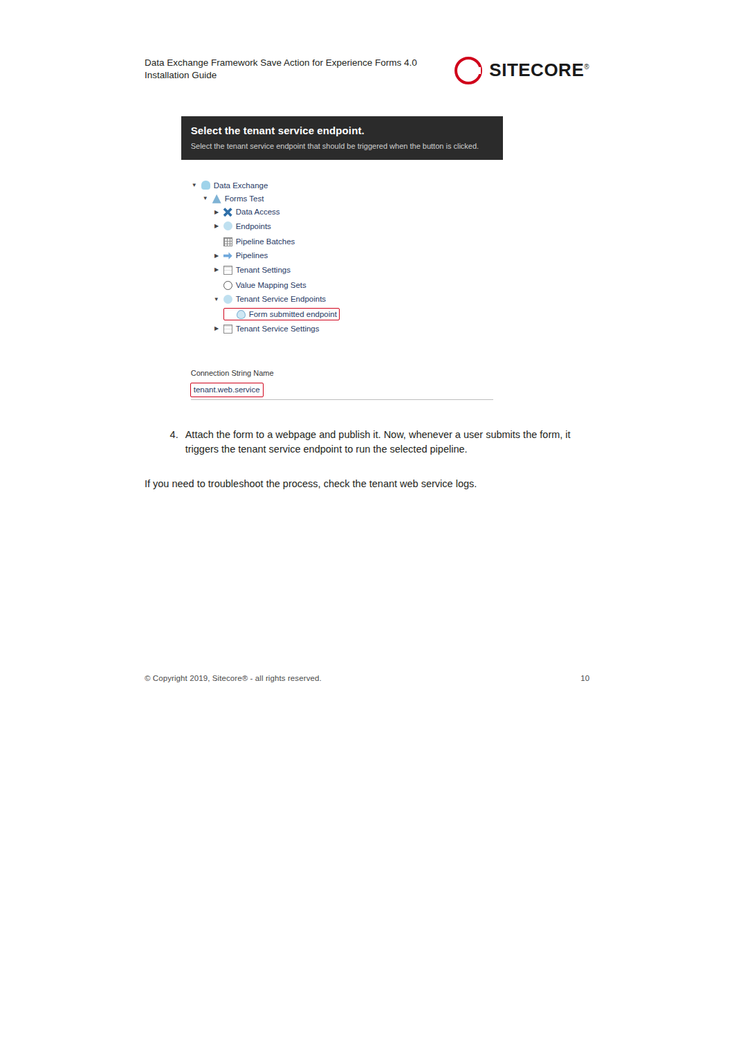Data Exchange Framework Save Action for Experience Forms 4.0
Installation Guide
SITECORE®
Select the tenant service endpoint.
Select the tenant service endpoint that should be triggered when the button is clicked.
Data Exchange
Forms Test
Data Access
Endpoints
Pipeline Batches
Pipelines
Tenant Settings
Value Mapping Sets
Tenant Service Endpoints
Form submitted endpoint
Tenant Service Settings
Connection String Name
tenant.web.service
Attach the form to a webpage and publish it. Now, whenever a user submits the form, it triggers the tenant service endpoint to run the selected pipeline.
If you need to troubleshoot the process, check the tenant web service logs.
© Copyright 2019, Sitecore® - all rights reserved.
10